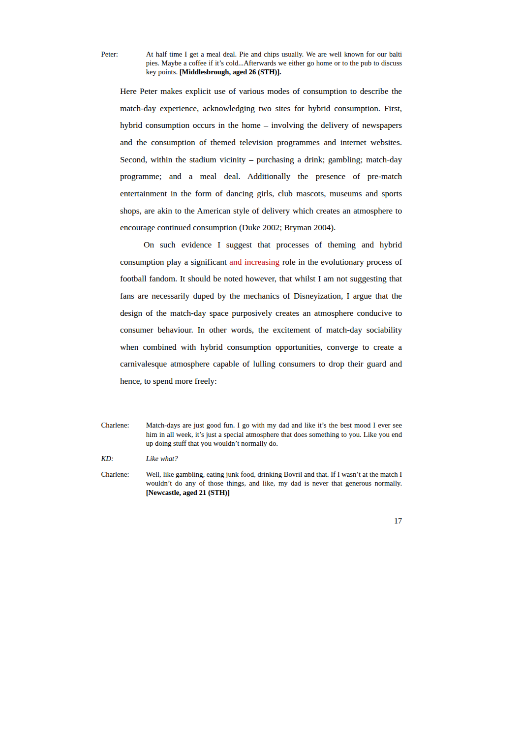Peter: At half time I get a meal deal. Pie and chips usually. We are well known for our balti pies. Maybe a coffee if it’s cold...Afterwards we either go home or to the pub to discuss key points. [Middlesbrough, aged 26 (STH)].
Here Peter makes explicit use of various modes of consumption to describe the match-day experience, acknowledging two sites for hybrid consumption. First, hybrid consumption occurs in the home – involving the delivery of newspapers and the consumption of themed television programmes and internet websites. Second, within the stadium vicinity – purchasing a drink; gambling; match-day programme; and a meal deal. Additionally the presence of pre-match entertainment in the form of dancing girls, club mascots, museums and sports shops, are akin to the American style of delivery which creates an atmosphere to encourage continued consumption (Duke 2002; Bryman 2004).
On such evidence I suggest that processes of theming and hybrid consumption play a significant and increasing role in the evolutionary process of football fandom. It should be noted however, that whilst I am not suggesting that fans are necessarily duped by the mechanics of Disneyization, I argue that the design of the match-day space purposively creates an atmosphere conducive to consumer behaviour. In other words, the excitement of match-day sociability when combined with hybrid consumption opportunities, converge to create a carnivalesque atmosphere capable of lulling consumers to drop their guard and hence, to spend more freely:
Charlene: Match-days are just good fun. I go with my dad and like it’s the best mood I ever see him in all week, it’s just a special atmosphere that does something to you. Like you end up doing stuff that you wouldn’t normally do.
KD: Like what?
Charlene: Well, like gambling, eating junk food, drinking Bovril and that. If I wasn’t at the match I wouldn’t do any of those things, and like, my dad is never that generous normally. [Newcastle, aged 21 (STH)]
17